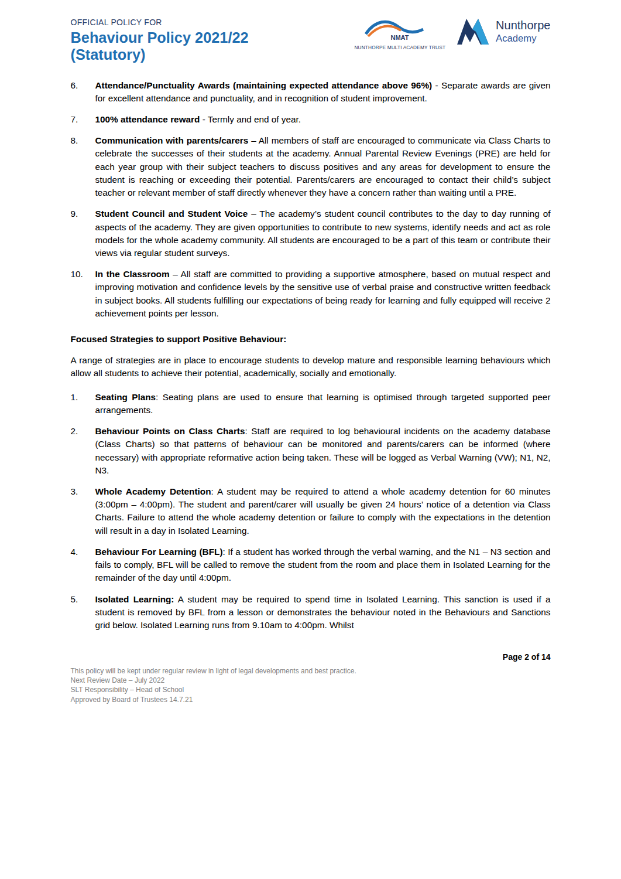Official policy for
Behaviour Policy 2021/22
(Statutory)
NMAT
NUNTHORPE MULTI ACADEMY TRUST
Nunthorpe
Academy
Attendance/Punctuality Awards (maintaining expected attendance above 96%) - Separate awards are given for excellent attendance and punctuality, and in recognition of student improvement.
100% attendance reward - Termly and end of year.
Communication with parents/carers – All members of staff are encouraged to communicate via Class Charts to celebrate the successes of their students at the academy. Annual Parental Review Evenings (PRE) are held for each year group with their subject teachers to discuss positives and any areas for development to ensure the student is reaching or exceeding their potential. Parents/carers are encouraged to contact their child’s subject teacher or relevant member of staff directly whenever they have a concern rather than waiting until a PRE.
Student Council and Student Voice – The academy’s student council contributes to the day to day running of aspects of the academy. They are given opportunities to contribute to new systems, identify needs and act as role models for the whole academy community. All students are encouraged to be a part of this team or contribute their views via regular student surveys.
In the Classroom – All staff are committed to providing a supportive atmosphere, based on mutual respect and improving motivation and confidence levels by the sensitive use of verbal praise and constructive written feedback in subject books. All students fulfilling our expectations of being ready for learning and fully equipped will receive 2 achievement points per lesson.
Focused Strategies to support Positive Behaviour:
A range of strategies are in place to encourage students to develop mature and responsible learning behaviours which allow all students to achieve their potential, academically, socially and emotionally.
Seating Plans: Seating plans are used to ensure that learning is optimised through targeted supported peer arrangements.
Behaviour Points on Class Charts: Staff are required to log behavioural incidents on the academy database (Class Charts) so that patterns of behaviour can be monitored and parents/carers can be informed (where necessary) with appropriate reformative action being taken. These will be logged as Verbal Warning (VW); N1, N2, N3.
Whole Academy Detention: A student may be required to attend a whole academy detention for 60 minutes (3:00pm – 4:00pm). The student and parent/carer will usually be given 24 hours’ notice of a detention via Class Charts. Failure to attend the whole academy detention or failure to comply with the expectations in the detention will result in a day in Isolated Learning.
Behaviour For Learning (BFL): If a student has worked through the verbal warning, and the N1 – N3 section and fails to comply, BFL will be called to remove the student from the room and place them in Isolated Learning for the remainder of the day until 4:00pm.
Isolated Learning: A student may be required to spend time in Isolated Learning. This sanction is used if a student is removed by BFL from a lesson or demonstrates the behaviour noted in the Behaviours and Sanctions grid below. Isolated Learning runs from 9.10am to 4:00pm. Whilst
Page 2 of 14
This policy will be kept under regular review in light of legal developments and best practice.
Next Review Date – July 2022
SLT Responsibility – Head of School
Approved by Board of Trustees 14.7.21